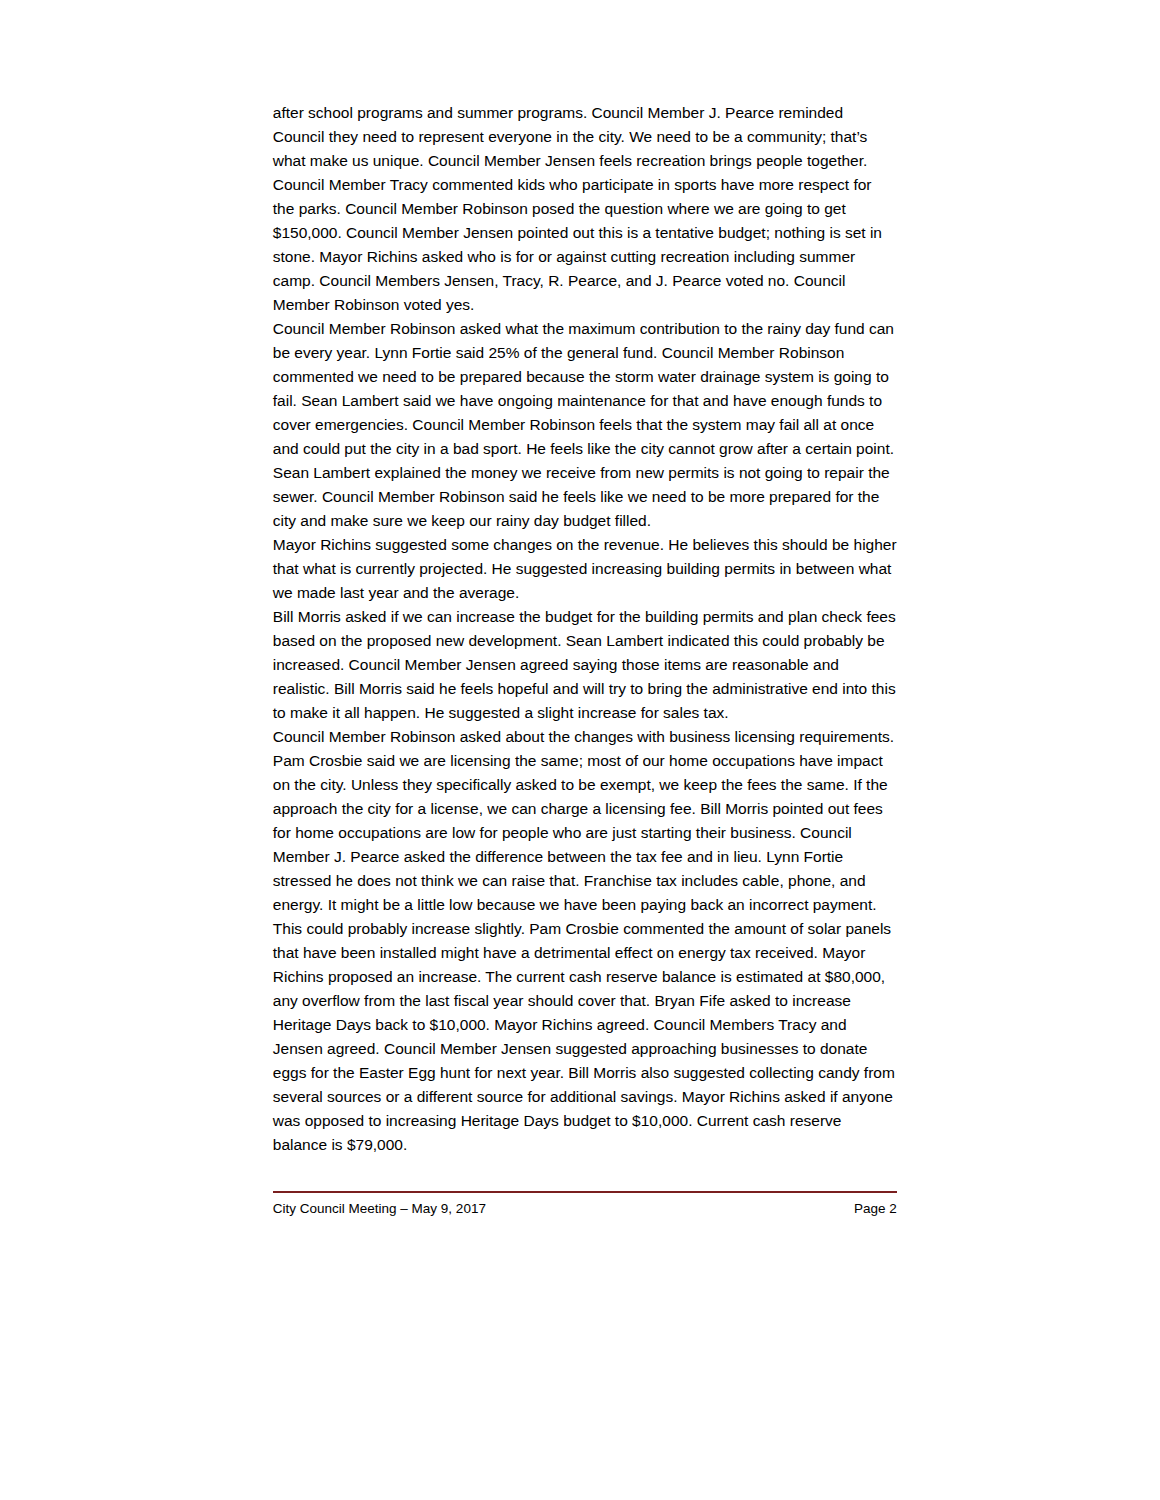after school programs and summer programs. Council Member J. Pearce reminded Council they need to represent everyone in the city. We need to be a community; that’s what make us unique. Council Member Jensen feels recreation brings people together. Council Member Tracy commented kids who participate in sports have more respect for the parks. Council Member Robinson posed the question where we are going to get $150,000. Council Member Jensen pointed out this is a tentative budget; nothing is set in stone. Mayor Richins asked who is for or against cutting recreation including summer camp. Council Members Jensen, Tracy, R. Pearce, and J. Pearce voted no. Council Member Robinson voted yes.
Council Member Robinson asked what the maximum contribution to the rainy day fund can be every year. Lynn Fortie said 25% of the general fund. Council Member Robinson commented we need to be prepared because the storm water drainage system is going to fail. Sean Lambert said we have ongoing maintenance for that and have enough funds to cover emergencies. Council Member Robinson feels that the system may fail all at once and could put the city in a bad sport. He feels like the city cannot grow after a certain point. Sean Lambert explained the money we receive from new permits is not going to repair the sewer. Council Member Robinson said he feels like we need to be more prepared for the city and make sure we keep our rainy day budget filled.
Mayor Richins suggested some changes on the revenue. He believes this should be higher that what is currently projected. He suggested increasing building permits in between what we made last year and the average.
Bill Morris asked if we can increase the budget for the building permits and plan check fees based on the proposed new development. Sean Lambert indicated this could probably be increased. Council Member Jensen agreed saying those items are reasonable and realistic. Bill Morris said he feels hopeful and will try to bring the administrative end into this to make it all happen. He suggested a slight increase for sales tax.
Council Member Robinson asked about the changes with business licensing requirements. Pam Crosbie said we are licensing the same; most of our home occupations have impact on the city. Unless they specifically asked to be exempt, we keep the fees the same. If the approach the city for a license, we can charge a licensing fee. Bill Morris pointed out fees for home occupations are low for people who are just starting their business. Council Member J. Pearce asked the difference between the tax fee and in lieu. Lynn Fortie stressed he does not think we can raise that. Franchise tax includes cable, phone, and energy. It might be a little low because we have been paying back an incorrect payment. This could probably increase slightly. Pam Crosbie commented the amount of solar panels that have been installed might have a detrimental effect on energy tax received. Mayor Richins proposed an increase. The current cash reserve balance is estimated at $80,000, any overflow from the last fiscal year should cover that. Bryan Fife asked to increase Heritage Days back to $10,000. Mayor Richins agreed. Council Members Tracy and Jensen agreed. Council Member Jensen suggested approaching businesses to donate eggs for the Easter Egg hunt for next year. Bill Morris also suggested collecting candy from several sources or a different source for additional savings. Mayor Richins asked if anyone was opposed to increasing Heritage Days budget to $10,000. Current cash reserve balance is $79,000.
City Council Meeting – May 9, 2017
Page 2